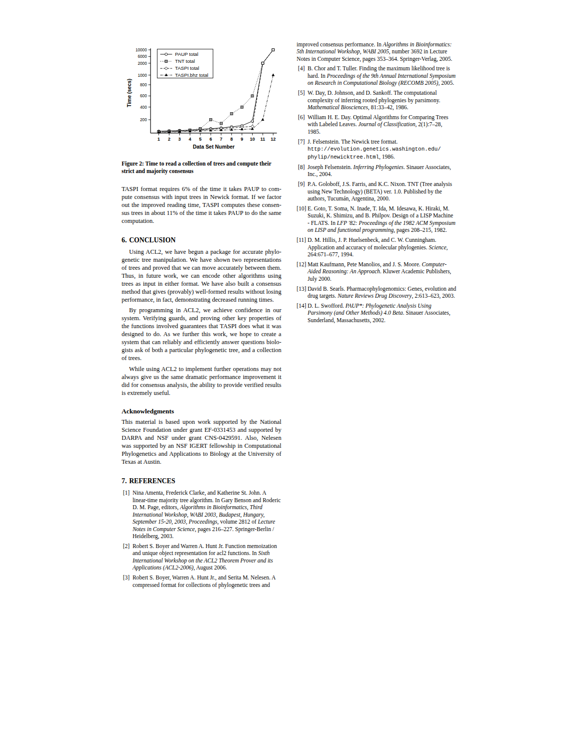10000 6000 2000 1000 800 600 400 200 Time (secs) 1 2 3 4 5 6 7 8 9 10 11 12 Data Set Number PAUP total TNT total TASPI total TASPI.bhz total
Figure 2: Time to read a collection of trees and compute their strict and majority consensus
TASPI format requires 6% of the time it takes PAUP to compute consensus with input trees in Newick format. If we factor out the improved reading time, TASPI computes these consensus trees in about 11% of the time it takes PAUP to do the same computation.
6. CONCLUSION
Using ACL2, we have begun a package for accurate phylogenetic tree manipulation. We have shown two representations of trees and proved that we can move accurately between them. Thus, in future work, we can encode other algorithms using trees as input in either format. We have also built a consensus method that gives (provably) well-formed results without losing performance, in fact, demonstrating decreased running times.
By programming in ACL2, we achieve confidence in our system. Verifying guards, and proving other key properties of the functions involved guarantees that TASPI does what it was designed to do. As we further this work, we hope to create a system that can reliably and efficiently answer questions biologists ask of both a particular phylogenetic tree, and a collection of trees.
While using ACL2 to implement further operations may not always give us the same dramatic performance improvement it did for consensus analysis, the ability to provide verified results is extremely useful.
Acknowledgments
This material is based upon work supported by the National Science Foundation under grant EF-0331453 and supported by DARPA and NSF under grant CNS-0429591. Also, Nelesen was supported by an NSF IGERT fellowship in Computational Phylogenetics and Applications to Biology at the University of Texas at Austin.
7. REFERENCES
[1] Nina Amenta, Frederick Clarke, and Katherine St. John. A linear-time majority tree algorithm. In Gary Benson and Roderic D. M. Page, editors, Algorithms in Bioinformatics, Third International Workshop, WABI 2003, Budapest, Hungary, September 15-20, 2003, Proceedings, volume 2812 of Lecture Notes in Computer Science, pages 216–227. Springer-Berlin / Heidelberg, 2003.
[2] Robert S. Boyer and Warren A. Hunt Jr. Function memoization and unique object representation for acl2 functions. In Sixth International Workshop on the ACL2 Theorem Prover and its Applications (ACL2-2006), August 2006.
[3] Robert S. Boyer, Warren A. Hunt Jr., and Serita M. Nelesen. A compressed format for collections of phylogenetic trees and
improved consensus performance. In Algorithms in Bioinformatics: 5th International Workshop, WABI 2005, number 3692 in Lecture Notes in Computer Science, pages 353–364. Springer-Verlag, 2005.
[4] B. Chor and T. Tuller. Finding the maximum likelihood tree is hard. In Proceedings of the 9th Annual International Symposium on Research in Computational Biology (RECOMB 2005), 2005.
[5] W. Day, D. Johnson, and D. Sankoff. The computational complexity of inferring rooted phylogenies by parsimony. Mathematical Biosciences, 81:33–42, 1986.
[6] William H. E. Day. Optimal Algorithms for Comparing Trees with Labeled Leaves. Journal of Classification, 2(1):7–28, 1985.
[7] J. Felsenstein. The Newick tree format.
http://evolution.genetics.washington.edu/
phylip/newicktree.html, 1986.
[8] Joseph Felsenstein. Inferring Phylogenies. Sinauer Associates, Inc., 2004.
[9] P.A. Goloboff, J.S. Farris, and K.C. Nixon. TNT (Tree analysis using New Technology) (BETA) ver. 1.0. Published by the authors, Tucumán, Argentina, 2000.
[10] E. Goto, T. Soma, N. Inade, T. Ida, M. Idesawa, K. Hiraki, M. Suzuki, K. Shimizu, and B. Philpov. Design of a LISP Machine - FLATS. In LFP '82: Proceedings of the 1982 ACM Symposium on LISP and functional programming, pages 208–215, 1982.
[11] D. M. Hillis, J. P. Huelsenbeck, and C. W. Cunningham. Application and accuracy of molecular phylogenies. Science, 264:671–677, 1994.
[12] Matt Kaufmann, Pete Manolios, and J. S. Moore. Computer-Aided Reasoning: An Approach. Kluwer Academic Publishers, July 2000.
[13] David B. Searls. Pharmacophylogenomics: Genes, evolution and drug targets. Nature Reviews Drug Discovery, 2:613–623, 2003.
[14] D. L. Swofford. PAUP*: Phylogenetic Analysis Using Parsimony (and Other Methods) 4.0 Beta. Sinauer Associates, Sunderland, Massachusetts, 2002.